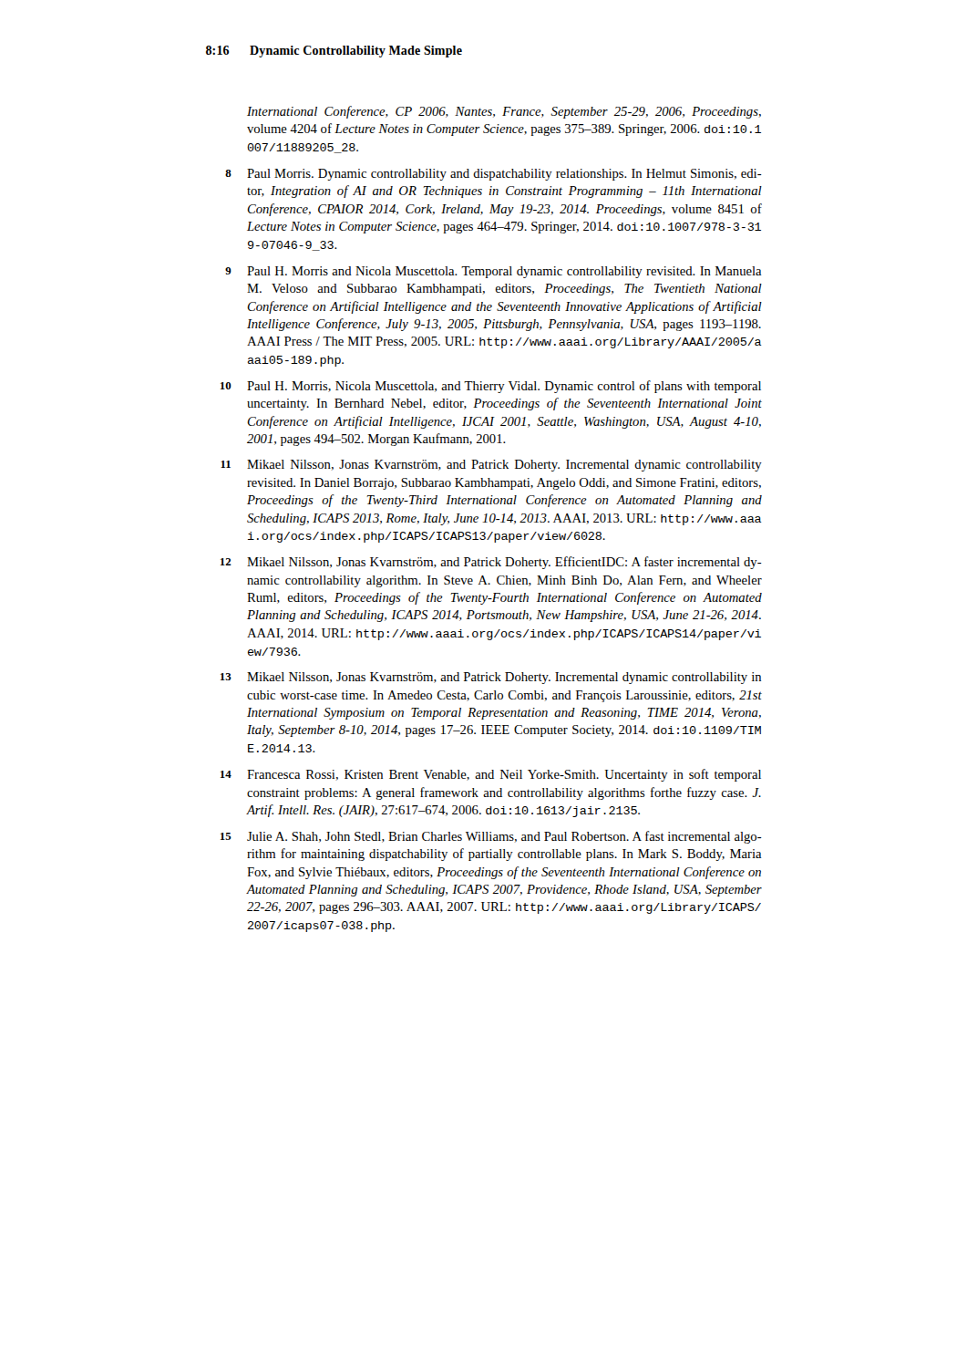8:16 Dynamic Controllability Made Simple
International Conference, CP 2006, Nantes, France, September 25-29, 2006, Proceedings, volume 4204 of Lecture Notes in Computer Science, pages 375–389. Springer, 2006. doi:10.1007/11889205_28.
8 Paul Morris. Dynamic controllability and dispatchability relationships. In Helmut Simonis, editor, Integration of AI and OR Techniques in Constraint Programming – 11th International Conference, CPAIOR 2014, Cork, Ireland, May 19-23, 2014. Proceedings, volume 8451 of Lecture Notes in Computer Science, pages 464–479. Springer, 2014. doi:10.1007/978-3-319-07046-9_33.
9 Paul H. Morris and Nicola Muscettola. Temporal dynamic controllability revisited. In Manuela M. Veloso and Subbarao Kambhampati, editors, Proceedings, The Twentieth National Conference on Artificial Intelligence and the Seventeenth Innovative Applications of Artificial Intelligence Conference, July 9-13, 2005, Pittsburgh, Pennsylvania, USA, pages 1193–1198. AAAI Press / The MIT Press, 2005. URL: http://www.aaai.org/Library/AAAI/2005/aaai05-189.php.
10 Paul H. Morris, Nicola Muscettola, and Thierry Vidal. Dynamic control of plans with temporal uncertainty. In Bernhard Nebel, editor, Proceedings of the Seventeenth International Joint Conference on Artificial Intelligence, IJCAI 2001, Seattle, Washington, USA, August 4-10, 2001, pages 494–502. Morgan Kaufmann, 2001.
11 Mikael Nilsson, Jonas Kvarnström, and Patrick Doherty. Incremental dynamic controllability revisited. In Daniel Borrajo, Subbarao Kambhampati, Angelo Oddi, and Simone Fratini, editors, Proceedings of the Twenty-Third International Conference on Automated Planning and Scheduling, ICAPS 2013, Rome, Italy, June 10-14, 2013. AAAI, 2013. URL: http://www.aaai.org/ocs/index.php/ICAPS/ICAPS13/paper/view/6028.
12 Mikael Nilsson, Jonas Kvarnström, and Patrick Doherty. EfficientIDC: A faster incremental dynamic controllability algorithm. In Steve A. Chien, Minh Binh Do, Alan Fern, and Wheeler Ruml, editors, Proceedings of the Twenty-Fourth International Conference on Automated Planning and Scheduling, ICAPS 2014, Portsmouth, New Hampshire, USA, June 21-26, 2014. AAAI, 2014. URL: http://www.aaai.org/ocs/index.php/ICAPS/ICAPS14/paper/view/7936.
13 Mikael Nilsson, Jonas Kvarnström, and Patrick Doherty. Incremental dynamic controllability in cubic worst-case time. In Amedeo Cesta, Carlo Combi, and François Laroussinie, editors, 21st International Symposium on Temporal Representation and Reasoning, TIME 2014, Verona, Italy, September 8-10, 2014, pages 17–26. IEEE Computer Society, 2014. doi:10.1109/TIME.2014.13.
14 Francesca Rossi, Kristen Brent Venable, and Neil Yorke-Smith. Uncertainty in soft temporal constraint problems: A general framework and controllability algorithms forthe fuzzy case. J. Artif. Intell. Res. (JAIR), 27:617–674, 2006. doi:10.1613/jair.2135.
15 Julie A. Shah, John Stedl, Brian Charles Williams, and Paul Robertson. A fast incremental algorithm for maintaining dispatchability of partially controllable plans. In Mark S. Boddy, Maria Fox, and Sylvie Thiébaux, editors, Proceedings of the Seventeenth International Conference on Automated Planning and Scheduling, ICAPS 2007, Providence, Rhode Island, USA, September 22-26, 2007, pages 296–303. AAAI, 2007. URL: http://www.aaai.org/Library/ICAPS/2007/icaps07-038.php.